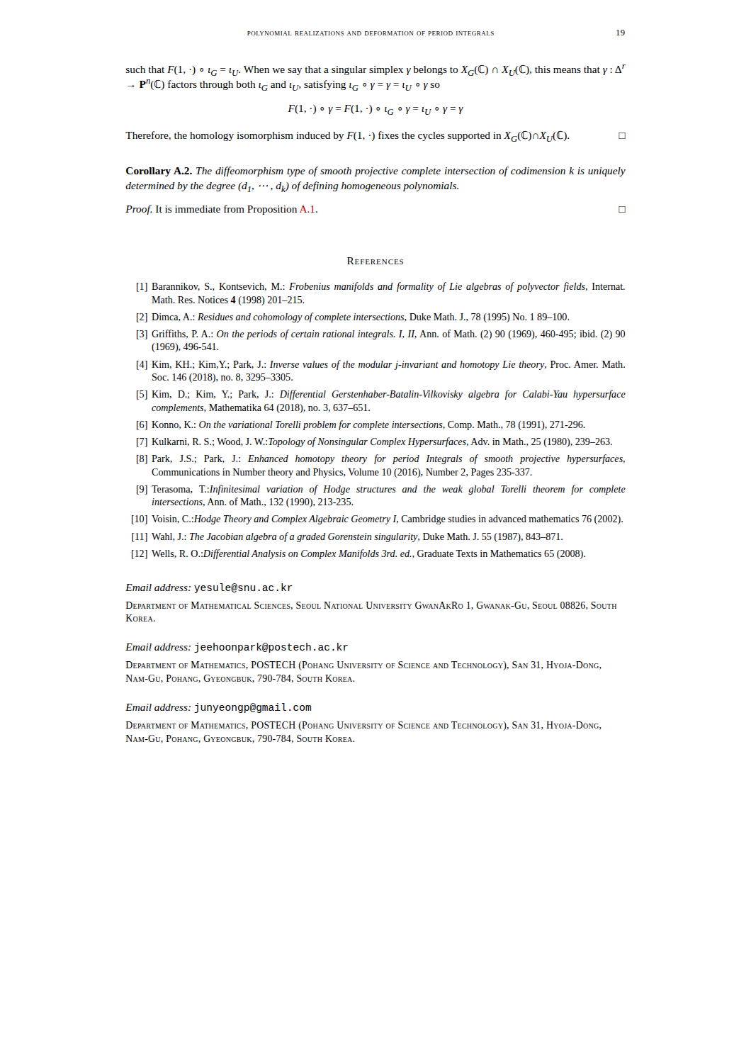polynomial realizations and deformation of period integrals 19
such that F(1, ·) ∘ ιG = ιU. When we say that a singular simplex γ belongs to XG(ℂ) ∩ XU(ℂ), this means that γ : Δr → Pn(ℂ) factors through both ιG and ιU, satisfying ιG ∘ γ = γ = ιU ∘ γ so
F(1, ·) ∘ γ = F(1, ·) ∘ ιG ∘ γ = ιU ∘ γ = γ
Therefore, the homology isomorphism induced by F(1, ·) fixes the cycles supported in XG(ℂ)∩XU(ℂ). □
Corollary A.2. The diffeomorphism type of smooth projective complete intersection of codimension k is uniquely determined by the degree (d1, ⋯ , dk) of defining homogeneous polynomials.
Proof. It is immediate from Proposition A.1. □
References
[1] Barannikov, S., Kontsevich, M.: Frobenius manifolds and formality of Lie algebras of polyvector fields, Internat. Math. Res. Notices 4 (1998) 201–215.
[2] Dimca, A.: Residues and cohomology of complete intersections, Duke Math. J., 78 (1995) No. 1 89–100.
[3] Griffiths, P. A.: On the periods of certain rational integrals. I, II, Ann. of Math. (2) 90 (1969), 460-495; ibid. (2) 90 (1969), 496-541.
[4] Kim, KH.; Kim,Y.; Park, J.: Inverse values of the modular j-invariant and homotopy Lie theory, Proc. Amer. Math. Soc. 146 (2018), no. 8, 3295–3305.
[5] Kim, D.; Kim, Y.; Park, J.: Differential Gerstenhaber-Batalin-Vilkovisky algebra for Calabi-Yau hypersurface complements, Mathematika 64 (2018), no. 3, 637–651.
[6] Konno, K.: On the variational Torelli problem for complete intersections, Comp. Math., 78 (1991), 271-296.
[7] Kulkarni, R. S.; Wood, J. W.:Topology of Nonsingular Complex Hypersurfaces, Adv. in Math., 25 (1980), 239–263.
[8] Park, J.S.; Park, J.: Enhanced homotopy theory for period Integrals of smooth projective hypersurfaces, Communications in Number theory and Physics, Volume 10 (2016), Number 2, Pages 235-337.
[9] Terasoma, T.:Infinitesimal variation of Hodge structures and the weak global Torelli theorem for complete intersections, Ann. of Math., 132 (1990), 213-235.
[10] Voisin, C.:Hodge Theory and Complex Algebraic Geometry I, Cambridge studies in advanced mathematics 76 (2002).
[11] Wahl, J.: The Jacobian algebra of a graded Gorenstein singularity, Duke Math. J. 55 (1987), 843–871.
[12] Wells, R. O.:Differential Analysis on Complex Manifolds 3rd. ed., Graduate Texts in Mathematics 65 (2008).
Email address: yesule@snu.ac.kr
Department of Mathematical Sciences, Seoul National University GwanAkRo 1, Gwanak-Gu, Seoul 08826, South Korea.
Email address: jeehoonpark@postech.ac.kr
Department of Mathematics, POSTECH (Pohang University of Science and Technology), San 31, Hyoja-Dong, Nam-Gu, Pohang, Gyeongbuk, 790-784, South Korea.
Email address: junyeongp@gmail.com
Department of Mathematics, POSTECH (Pohang University of Science and Technology), San 31, Hyoja-Dong, Nam-Gu, Pohang, Gyeongbuk, 790-784, South Korea.